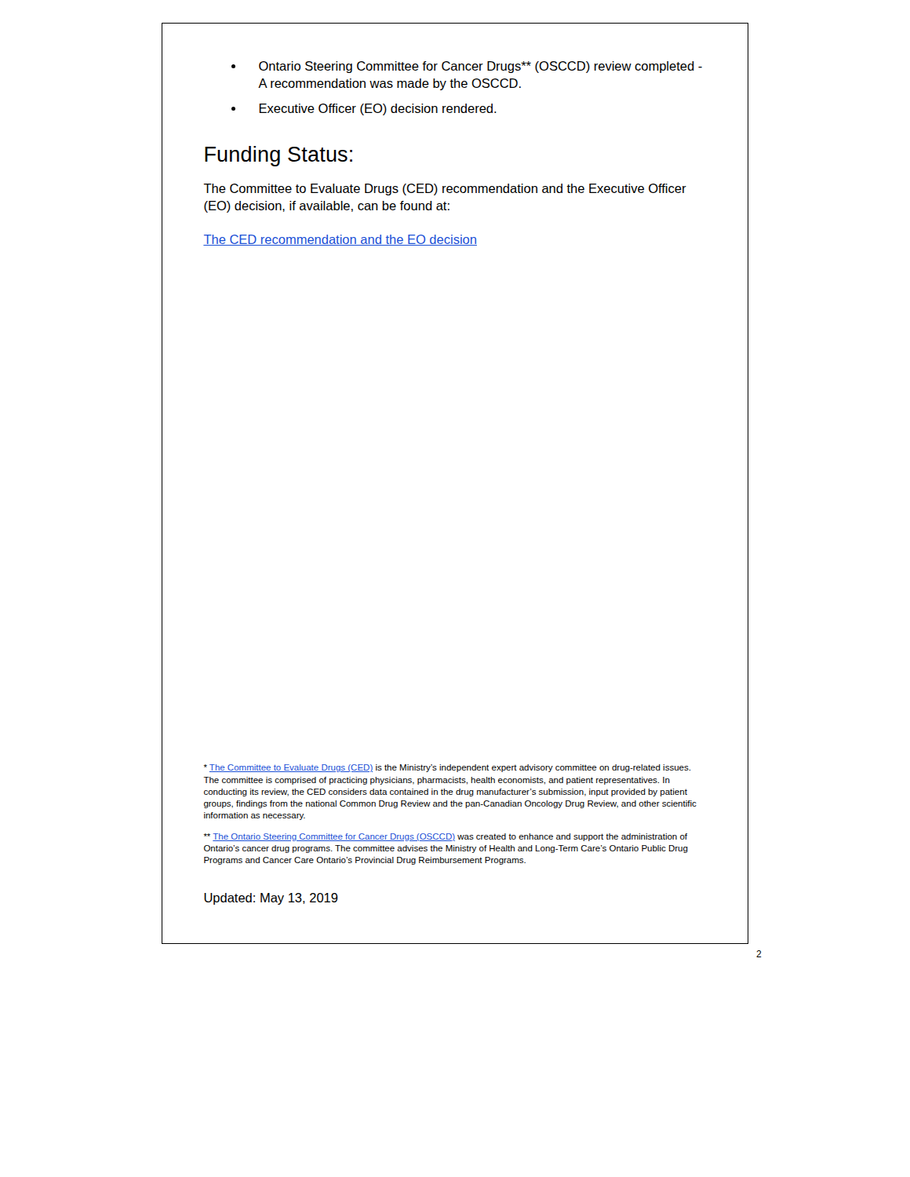Ontario Steering Committee for Cancer Drugs** (OSCCD) review completed - A recommendation was made by the OSCCD.
Executive Officer (EO) decision rendered.
Funding Status:
The Committee to Evaluate Drugs (CED) recommendation and the Executive Officer (EO) decision, if available, can be found at:
The CED recommendation and the EO decision
* The Committee to Evaluate Drugs (CED) is the Ministry’s independent expert advisory committee on drug-related issues. The committee is comprised of practicing physicians, pharmacists, health economists, and patient representatives. In conducting its review, the CED considers data contained in the drug manufacturer’s submission, input provided by patient groups, findings from the national Common Drug Review and the pan-Canadian Oncology Drug Review, and other scientific information as necessary.
** The Ontario Steering Committee for Cancer Drugs (OSCCD) was created to enhance and support the administration of Ontario’s cancer drug programs. The committee advises the Ministry of Health and Long-Term Care’s Ontario Public Drug Programs and Cancer Care Ontario’s Provincial Drug Reimbursement Programs.
Updated: May 13, 2019
2